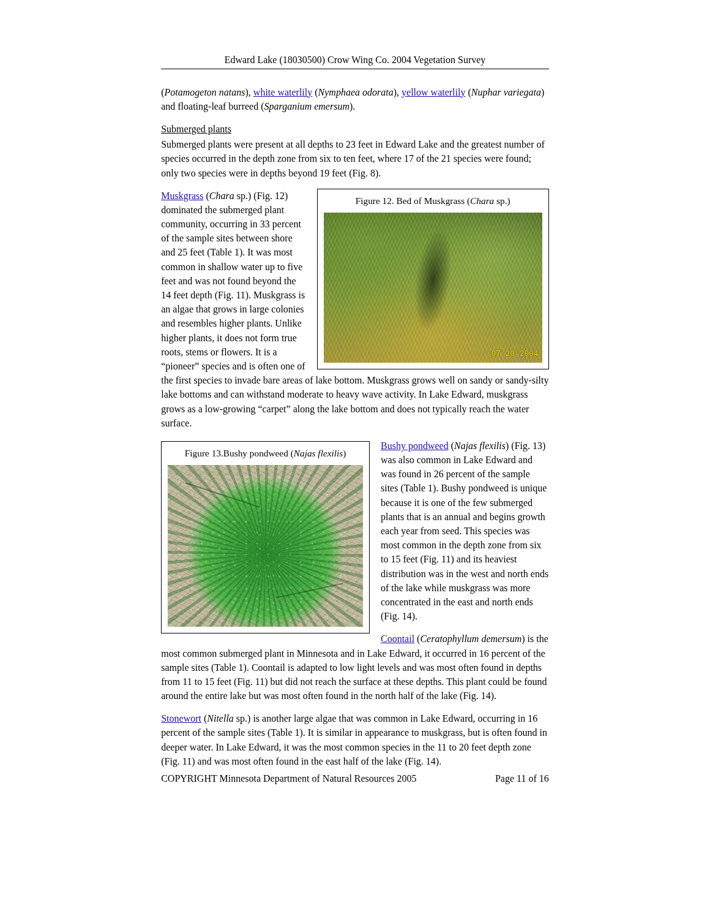Edward Lake (18030500) Crow Wing Co. 2004 Vegetation Survey
(Potamogeton natans), white waterlily (Nymphaea odorata), yellow waterlily (Nuphar variegata) and floating-leaf burreed (Sparganium emersum).
Submerged plants
Submerged plants were present at all depths to 23 feet in Edward Lake and the greatest number of species occurred in the depth zone from six to ten feet, where 17 of the 21 species were found; only two species were in depths beyond 19 feet (Fig. 8).
Figure 12. Bed of Muskgrass (Chara sp.)
07 20 2004
Muskgrass (Chara sp.) (Fig. 12) dominated the submerged plant community, occurring in 33 percent of the sample sites between shore and 25 feet (Table 1). It was most common in shallow water up to five feet and was not found beyond the 14 feet depth (Fig. 11). Muskgrass is an algae that grows in large colonies and resembles higher plants. Unlike higher plants, it does not form true roots, stems or flowers. It is a “pioneer” species and is often one of the first species to invade bare areas of lake bottom. Muskgrass grows well on sandy or sandy-silty lake bottoms and can withstand moderate to heavy wave activity. In Lake Edward, muskgrass grows as a low-growing “carpet” along the lake bottom and does not typically reach the water surface.
Figure 13.Bushy pondweed (Najas flexilis)
Bushy pondweed (Najas flexilis) (Fig. 13) was also common in Lake Edward and was found in 26 percent of the sample sites (Table 1). Bushy pondweed is unique because it is one of the few submerged plants that is an annual and begins growth each year from seed. This species was most common in the depth zone from six to 15 feet (Fig. 11) and its heaviest distribution was in the west and north ends of the lake while muskgrass was more concentrated in the east and north ends (Fig. 14).
Coontail (Ceratophyllum demersum) is the most common submerged plant in Minnesota and in Lake Edward, it occurred in 16 percent of the sample sites (Table 1). Coontail is adapted to low light levels and was most often found in depths from 11 to 15 feet (Fig. 11) but did not reach the surface at these depths. This plant could be found around the entire lake but was most often found in the north half of the lake (Fig. 14).
Stonewort (Nitella sp.) is another large algae that was common in Lake Edward, occurring in 16 percent of the sample sites (Table 1). It is similar in appearance to muskgrass, but is often found in deeper water. In Lake Edward, it was the most common species in the 11 to 20 feet depth zone (Fig. 11) and was most often found in the east half of the lake (Fig. 14).
COPYRIGHT Minnesota Department of Natural Resources 2005 Page 11 of 16